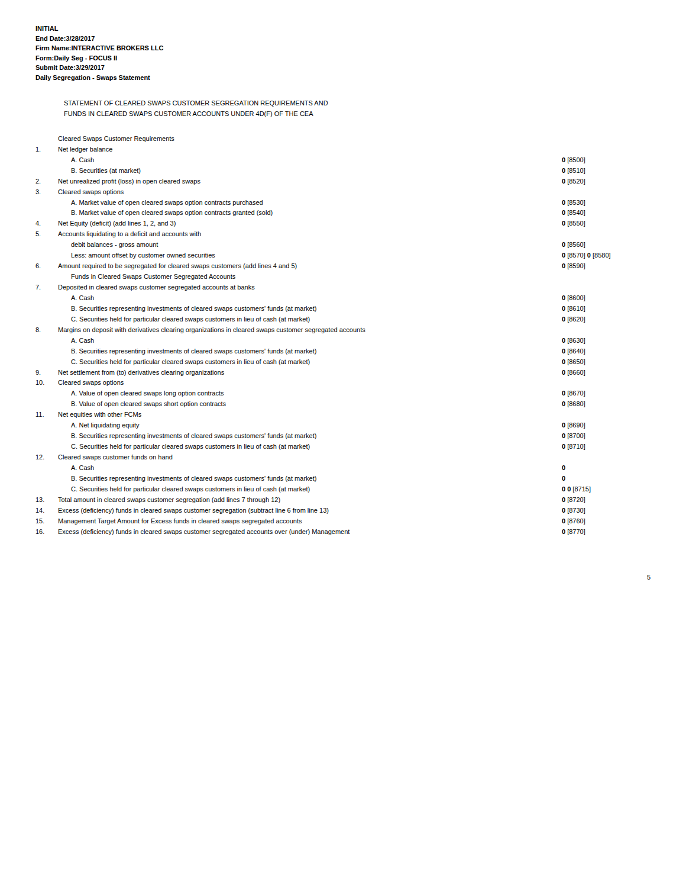INITIAL
End Date:3/28/2017
Firm Name:INTERACTIVE BROKERS LLC
Form:Daily Seg - FOCUS II
Submit Date:3/29/2017
Daily Segregation - Swaps Statement
STATEMENT OF CLEARED SWAPS CUSTOMER SEGREGATION REQUIREMENTS AND
FUNDS IN CLEARED SWAPS CUSTOMER ACCOUNTS UNDER 4D(F) OF THE CEA
| | Cleared Swaps Customer Requirements | |
| 1. | Net ledger balance | |
| | A. Cash | 0 [8500] |
| | B. Securities (at market) | 0 [8510] |
| 2. | Net unrealized profit (loss) in open cleared swaps | 0 [8520] |
| 3. | Cleared swaps options | |
| | A. Market value of open cleared swaps option contracts purchased | 0 [8530] |
| | B. Market value of open cleared swaps option contracts granted (sold) | 0 [8540] |
| 4. | Net Equity (deficit) (add lines 1, 2, and 3) | 0 [8550] |
| 5. | Accounts liquidating to a deficit and accounts with | |
| | debit balances - gross amount | 0 [8560] |
| | Less: amount offset by customer owned securities | 0 [8570] 0 [8580] |
| 6. | Amount required to be segregated for cleared swaps customers (add lines 4 and 5) | 0 [8590] |
| | Funds in Cleared Swaps Customer Segregated Accounts | |
| 7. | Deposited in cleared swaps customer segregated accounts at banks | |
| | A. Cash | 0 [8600] |
| | B. Securities representing investments of cleared swaps customers' funds (at market) | 0 [8610] |
| | C. Securities held for particular cleared swaps customers in lieu of cash (at market) | 0 [8620] |
| 8. | Margins on deposit with derivatives clearing organizations in cleared swaps customer segregated accounts | |
| | A. Cash | 0 [8630] |
| | B. Securities representing investments of cleared swaps customers' funds (at market) | 0 [8640] |
| | C. Securities held for particular cleared swaps customers in lieu of cash (at market) | 0 [8650] |
| 9. | Net settlement from (to) derivatives clearing organizations | 0 [8660] |
| 10. | Cleared swaps options | |
| | A. Value of open cleared swaps long option contracts | 0 [8670] |
| | B. Value of open cleared swaps short option contracts | 0 [8680] |
| 11. | Net equities with other FCMs | |
| | A. Net liquidating equity | 0 [8690] |
| | B. Securities representing investments of cleared swaps customers' funds (at market) | 0 [8700] |
| | C. Securities held for particular cleared swaps customers in lieu of cash (at market) | 0 [8710] |
| 12. | Cleared swaps customer funds on hand | |
| | A. Cash | 0 |
| | B. Securities representing investments of cleared swaps customers' funds (at market) | 0 |
| | C. Securities held for particular cleared swaps customers in lieu of cash (at market) | 0 0 [8715] |
| 13. | Total amount in cleared swaps customer segregation (add lines 7 through 12) | 0 [8720] |
| 14. | Excess (deficiency) funds in cleared swaps customer segregation (subtract line 6 from line 13) | 0 [8730] |
| 15. | Management Target Amount for Excess funds in cleared swaps segregated accounts | 0 [8760] |
| 16. | Excess (deficiency) funds in cleared swaps customer segregated accounts over (under) Management | 0 [8770] |
5